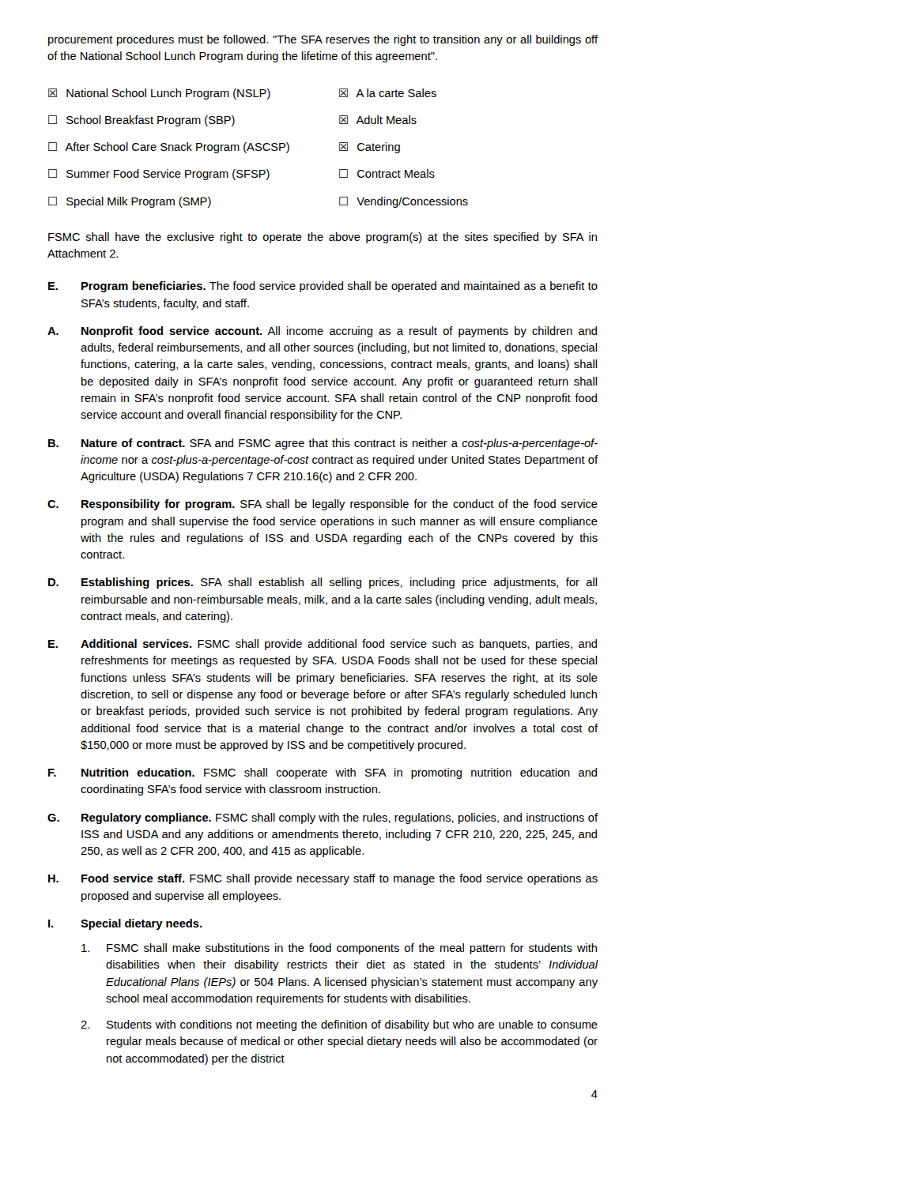procurement procedures must be followed. "The SFA reserves the right to transition any or all buildings off of the National School Lunch Program during the lifetime of this agreement".
| ☒ National School Lunch Program (NSLP) | ☒ A la carte Sales |
| ☐ School Breakfast Program (SBP) | ☒ Adult Meals |
| ☐ After School Care Snack Program (ASCSP) | ☒ Catering |
| ☐ Summer Food Service Program (SFSP) | ☐ Contract Meals |
| ☐ Special Milk Program (SMP) | ☐ Vending/Concessions |
FSMC shall have the exclusive right to operate the above program(s) at the sites specified by SFA in Attachment 2.
Program beneficiaries. The food service provided shall be operated and maintained as a benefit to SFA’s students, faculty, and staff.
Nonprofit food service account. All income accruing as a result of payments by children and adults, federal reimbursements, and all other sources (including, but not limited to, donations, special functions, catering, a la carte sales, vending, concessions, contract meals, grants, and loans) shall be deposited daily in SFA’s nonprofit food service account. Any profit or guaranteed return shall remain in SFA’s nonprofit food service account. SFA shall retain control of the CNP nonprofit food service account and overall financial responsibility for the CNP.
Nature of contract. SFA and FSMC agree that this contract is neither a cost-plus-a-percentage-of-income nor a cost-plus-a-percentage-of-cost contract as required under United States Department of Agriculture (USDA) Regulations 7 CFR 210.16(c) and 2 CFR 200.
Responsibility for program. SFA shall be legally responsible for the conduct of the food service program and shall supervise the food service operations in such manner as will ensure compliance with the rules and regulations of ISS and USDA regarding each of the CNPs covered by this contract.
Establishing prices. SFA shall establish all selling prices, including price adjustments, for all reimbursable and non-reimbursable meals, milk, and a la carte sales (including vending, adult meals, contract meals, and catering).
Additional services. FSMC shall provide additional food service such as banquets, parties, and refreshments for meetings as requested by SFA. USDA Foods shall not be used for these special functions unless SFA’s students will be primary beneficiaries. SFA reserves the right, at its sole discretion, to sell or dispense any food or beverage before or after SFA’s regularly scheduled lunch or breakfast periods, provided such service is not prohibited by federal program regulations. Any additional food service that is a material change to the contract and/or involves a total cost of $150,000 or more must be approved by ISS and be competitively procured.
Nutrition education. FSMC shall cooperate with SFA in promoting nutrition education and coordinating SFA’s food service with classroom instruction.
Regulatory compliance. FSMC shall comply with the rules, regulations, policies, and instructions of ISS and USDA and any additions or amendments thereto, including 7 CFR 210, 220, 225, 245, and 250, as well as 2 CFR 200, 400, and 415 as applicable.
Food service staff. FSMC shall provide necessary staff to manage the food service operations as proposed and supervise all employees.
Special dietary needs.
FSMC shall make substitutions in the food components of the meal pattern for students with disabilities when their disability restricts their diet as stated in the students’ Individual Educational Plans (IEPs) or 504 Plans. A licensed physician’s statement must accompany any school meal accommodation requirements for students with disabilities.
Students with conditions not meeting the definition of disability but who are unable to consume regular meals because of medical or other special dietary needs will also be accommodated (or not accommodated) per the district
4